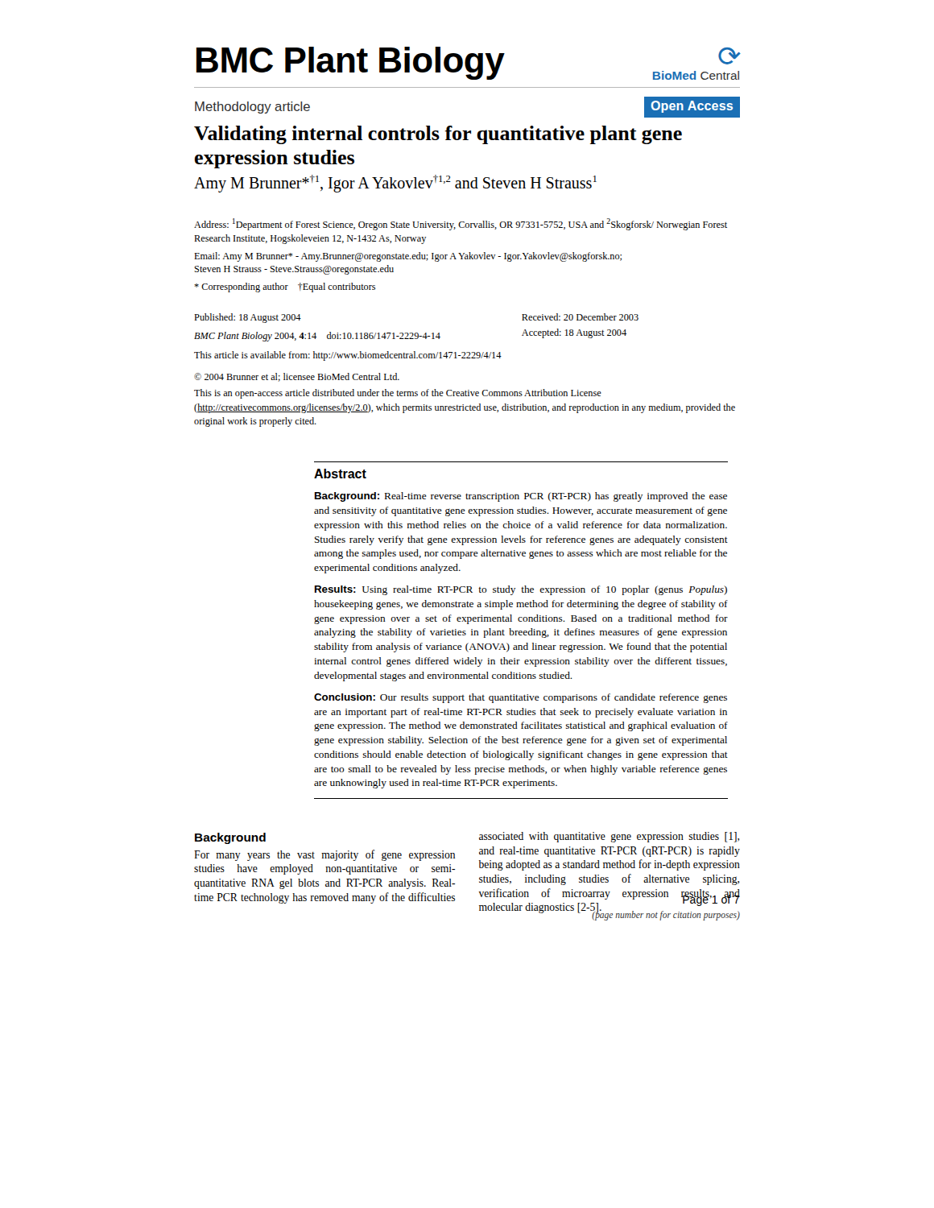BMC Plant Biology
⟳ Bio Med Central
Methodology article
Open Access
Validating internal controls for quantitative plant gene expression studies
Amy M Brunner*†1, Igor A Yakovlev†1,2 and Steven H Strauss1
Address: 1Department of Forest Science, Oregon State University, Corvallis, OR 97331-5752, USA and 2Skogforsk/ Norwegian Forest Research Institute, Hogskoleveien 12, N-1432 As, Norway
Email: Amy M Brunner* - Amy.Brunner@oregonstate.edu; Igor A Yakovlev - Igor.Yakovlev@skogforsk.no;
Steven H Strauss - Steve.Strauss@oregonstate.edu
* Corresponding author †Equal contributors
Published: 18 August 2004
BMC Plant Biology 2004, 4:14 doi:10.1186/1471-2229-4-14
This article is available from: http://www.biomedcentral.com/1471-2229/4/14
Received: 20 December 2003
Accepted: 18 August 2004
© 2004 Brunner et al; licensee BioMed Central Ltd.
This is an open-access article distributed under the terms of the Creative Commons Attribution License (http://creativecommons.org/licenses/by/2.0), which permits unrestricted use, distribution, and reproduction in any medium, provided the original work is properly cited.
Abstract
Background: Real-time reverse transcription PCR (RT-PCR) has greatly improved the ease and sensitivity of quantitative gene expression studies. However, accurate measurement of gene expression with this method relies on the choice of a valid reference for data normalization. Studies rarely verify that gene expression levels for reference genes are adequately consistent among the samples used, nor compare alternative genes to assess which are most reliable for the experimental conditions analyzed.
Results: Using real-time RT-PCR to study the expression of 10 poplar (genus Populus) housekeeping genes, we demonstrate a simple method for determining the degree of stability of gene expression over a set of experimental conditions. Based on a traditional method for analyzing the stability of varieties in plant breeding, it defines measures of gene expression stability from analysis of variance (ANOVA) and linear regression. We found that the potential internal control genes differed widely in their expression stability over the different tissues, developmental stages and environmental conditions studied.
Conclusion: Our results support that quantitative comparisons of candidate reference genes are an important part of real-time RT-PCR studies that seek to precisely evaluate variation in gene expression. The method we demonstrated facilitates statistical and graphical evaluation of gene expression stability. Selection of the best reference gene for a given set of experimental conditions should enable detection of biologically significant changes in gene expression that are too small to be revealed by less precise methods, or when highly variable reference genes are unknowingly used in real-time RT-PCR experiments.
Background
For many years the vast majority of gene expression studies have employed non-quantitative or semi-quantitative RNA gel blots and RT-PCR analysis. Real-time PCR technology has removed many of the difficulties associated with quantitative gene expression studies [1], and real-time quantitative RT-PCR (qRT-PCR) is rapidly being adopted as a standard method for in-depth expression studies, including studies of alternative splicing, verification of microarray expression results, and molecular diagnostics [2-5].
Page 1 of 7
(page number not for citation purposes)